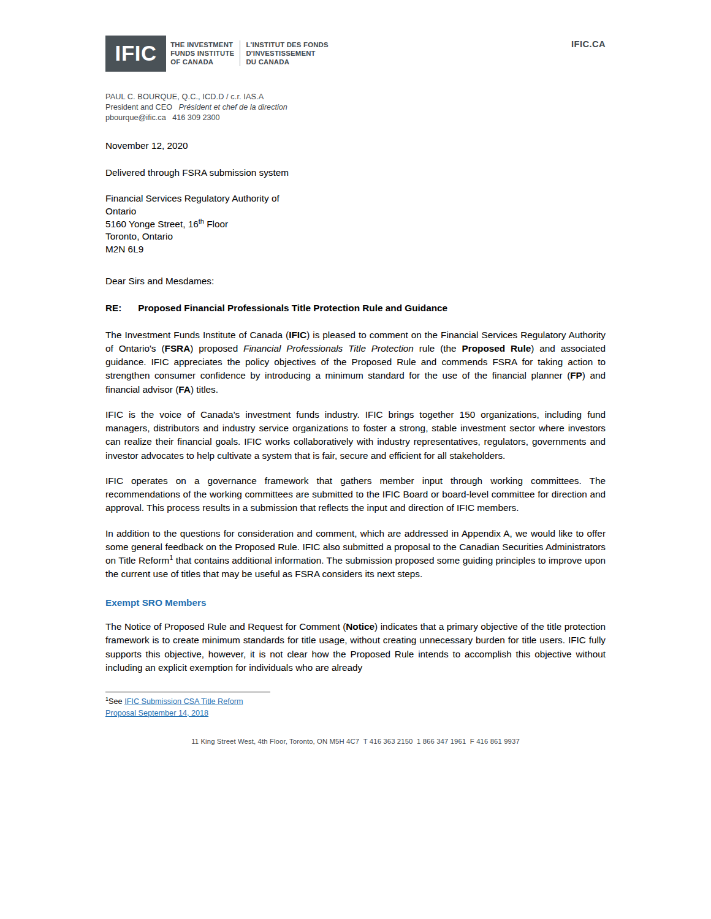IFIC
THE INVESTMENT
FUNDS INSTITUTE
OF CANADA
L'INSTITUT DES FONDS
D'INVESTISSEMENT
DU CANADA
IFIC.CA
PAUL C. BOURQUE, Q.C., ICD.D / c.r. IAS.A
President and CEO Président et chef de la direction
pbourque@ific.ca 416 309 2300
November 12, 2020
Delivered through FSRA submission system
Financial Services Regulatory Authority of
Ontario
5160 Yonge Street, 16th Floor
Toronto, Ontario
M2N 6L9
Dear Sirs and Mesdames:
RE: Proposed Financial Professionals Title Protection Rule and Guidance
The Investment Funds Institute of Canada (IFIC) is pleased to comment on the Financial Services Regulatory Authority of Ontario's (FSRA) proposed Financial Professionals Title Protection rule (the Proposed Rule) and associated guidance. IFIC appreciates the policy objectives of the Proposed Rule and commends FSRA for taking action to strengthen consumer confidence by introducing a minimum standard for the use of the financial planner (FP) and financial advisor (FA) titles.
IFIC is the voice of Canada's investment funds industry. IFIC brings together 150 organizations, including fund managers, distributors and industry service organizations to foster a strong, stable investment sector where investors can realize their financial goals. IFIC works collaboratively with industry representatives, regulators, governments and investor advocates to help cultivate a system that is fair, secure and efficient for all stakeholders.
IFIC operates on a governance framework that gathers member input through working committees. The recommendations of the working committees are submitted to the IFIC Board or board-level committee for direction and approval. This process results in a submission that reflects the input and direction of IFIC members.
In addition to the questions for consideration and comment, which are addressed in Appendix A, we would like to offer some general feedback on the Proposed Rule. IFIC also submitted a proposal to the Canadian Securities Administrators on Title Reform1 that contains additional information. The submission proposed some guiding principles to improve upon the current use of titles that may be useful as FSRA considers its next steps.
Exempt SRO Members
The Notice of Proposed Rule and Request for Comment (Notice) indicates that a primary objective of the title protection framework is to create minimum standards for title usage, without creating unnecessary burden for title users. IFIC fully supports this objective, however, it is not clear how the Proposed Rule intends to accomplish this objective without including an explicit exemption for individuals who are already
1See IFIC Submission CSA Title Reform Proposal September 14, 2018
11 King Street West, 4th Floor, Toronto, ON M5H 4C7 T 416 363 2150 1 866 347 1961 F 416 861 9937